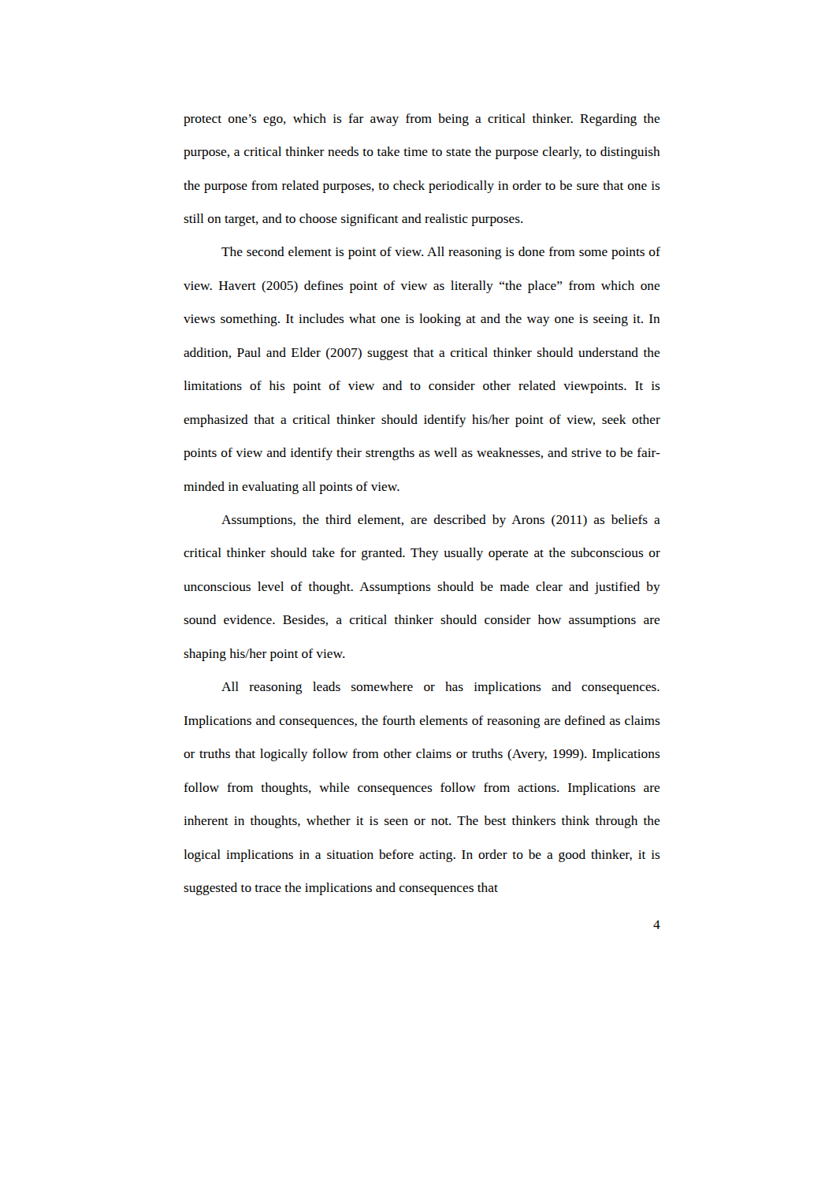protect one’s ego, which is far away from being a critical thinker. Regarding the purpose, a critical thinker needs to take time to state the purpose clearly, to distinguish the purpose from related purposes, to check periodically in order to be sure that one is still on target, and to choose significant and realistic purposes.
The second element is point of view. All reasoning is done from some points of view. Havert (2005) defines point of view as literally “the place” from which one views something. It includes what one is looking at and the way one is seeing it. In addition, Paul and Elder (2007) suggest that a critical thinker should understand the limitations of his point of view and to consider other related viewpoints. It is emphasized that a critical thinker should identify his/her point of view, seek other points of view and identify their strengths as well as weaknesses, and strive to be fair-minded in evaluating all points of view.
Assumptions, the third element, are described by Arons (2011) as beliefs a critical thinker should take for granted. They usually operate at the subconscious or unconscious level of thought. Assumptions should be made clear and justified by sound evidence. Besides, a critical thinker should consider how assumptions are shaping his/her point of view.
All reasoning leads somewhere or has implications and consequences. Implications and consequences, the fourth elements of reasoning are defined as claims or truths that logically follow from other claims or truths (Avery, 1999). Implications follow from thoughts, while consequences follow from actions. Implications are inherent in thoughts, whether it is seen or not. The best thinkers think through the logical implications in a situation before acting. In order to be a good thinker, it is suggested to trace the implications and consequences that
4